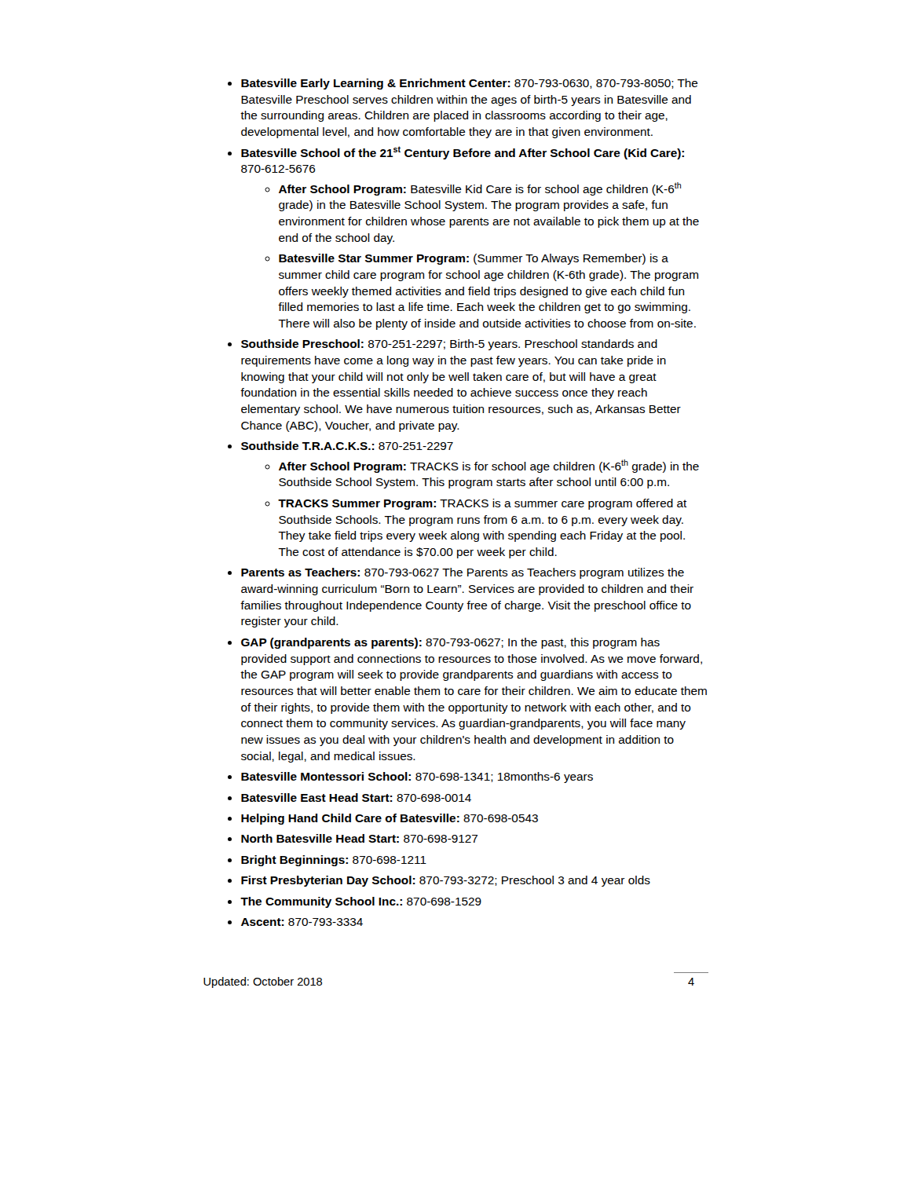Batesville Early Learning & Enrichment Center: 870-793-0630, 870-793-8050; The Batesville Preschool serves children within the ages of birth-5 years in Batesville and the surrounding areas. Children are placed in classrooms according to their age, developmental level, and how comfortable they are in that given environment.
Batesville School of the 21st Century Before and After School Care (Kid Care): 870-612-5676
After School Program: Batesville Kid Care is for school age children (K-6th grade) in the Batesville School System. The program provides a safe, fun environment for children whose parents are not available to pick them up at the end of the school day.
Batesville Star Summer Program: (Summer To Always Remember) is a summer child care program for school age children (K-6th grade). The program offers weekly themed activities and field trips designed to give each child fun filled memories to last a life time. Each week the children get to go swimming. There will also be plenty of inside and outside activities to choose from on-site.
Southside Preschool: 870-251-2297; Birth-5 years. Preschool standards and requirements have come a long way in the past few years. You can take pride in knowing that your child will not only be well taken care of, but will have a great foundation in the essential skills needed to achieve success once they reach elementary school. We have numerous tuition resources, such as, Arkansas Better Chance (ABC), Voucher, and private pay.
Southside T.R.A.C.K.S.: 870-251-2297
After School Program: TRACKS is for school age children (K-6th grade) in the Southside School System. This program starts after school until 6:00 p.m.
TRACKS Summer Program: TRACKS is a summer care program offered at Southside Schools. The program runs from 6 a.m. to 6 p.m. every week day. They take field trips every week along with spending each Friday at the pool. The cost of attendance is $70.00 per week per child.
Parents as Teachers: 870-793-0627 The Parents as Teachers program utilizes the award-winning curriculum “Born to Learn”. Services are provided to children and their families throughout Independence County free of charge. Visit the preschool office to register your child.
GAP (grandparents as parents): 870-793-0627; In the past, this program has provided support and connections to resources to those involved. As we move forward, the GAP program will seek to provide grandparents and guardians with access to resources that will better enable them to care for their children. We aim to educate them of their rights, to provide them with the opportunity to network with each other, and to connect them to community services. As guardian-grandparents, you will face many new issues as you deal with your children's health and development in addition to social, legal, and medical issues.
Batesville Montessori School: 870-698-1341; 18months-6 years
Batesville East Head Start: 870-698-0014
Helping Hand Child Care of Batesville: 870-698-0543
North Batesville Head Start: 870-698-9127
Bright Beginnings: 870-698-1211
First Presbyterian Day School: 870-793-3272; Preschool 3 and 4 year olds
The Community School Inc.: 870-698-1529
Ascent: 870-793-3334
Updated: October 2018
4